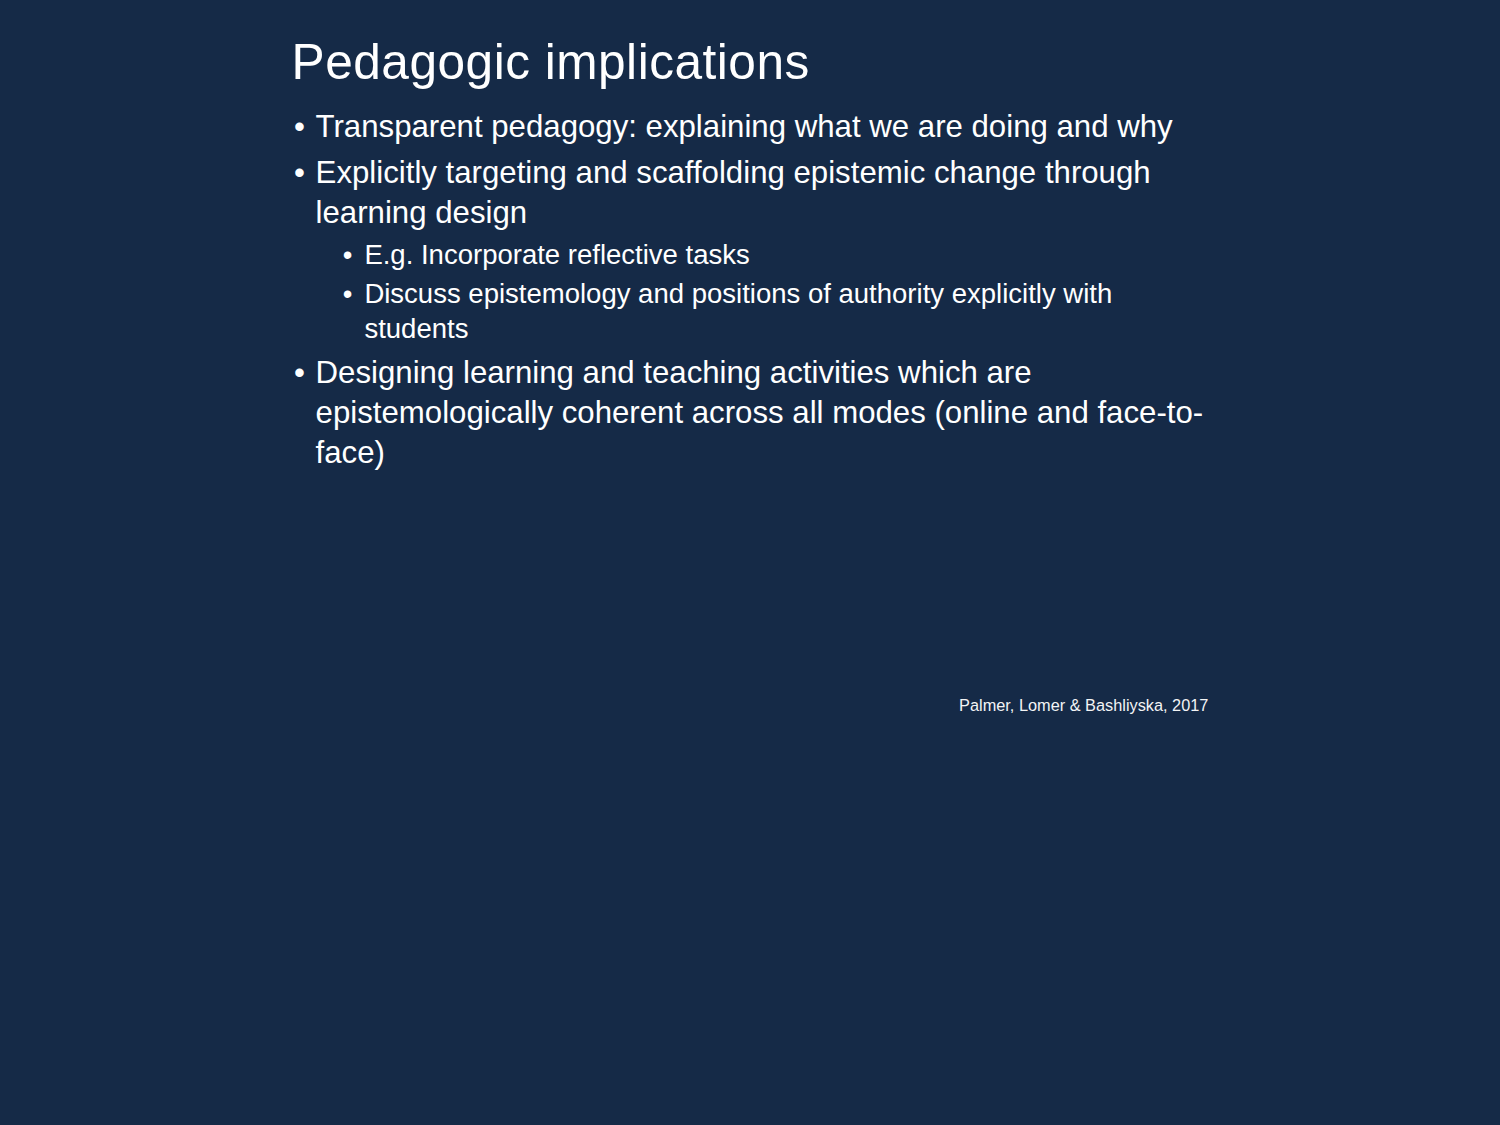Pedagogic implications
Transparent pedagogy: explaining what we are doing and why
Explicitly targeting and scaffolding epistemic change through learning design
E.g. Incorporate reflective tasks
Discuss epistemology and positions of authority explicitly with students
Designing learning and teaching activities which are epistemologically coherent across all modes (online and face-to-face)
Palmer, Lomer & Bashliyska, 2017